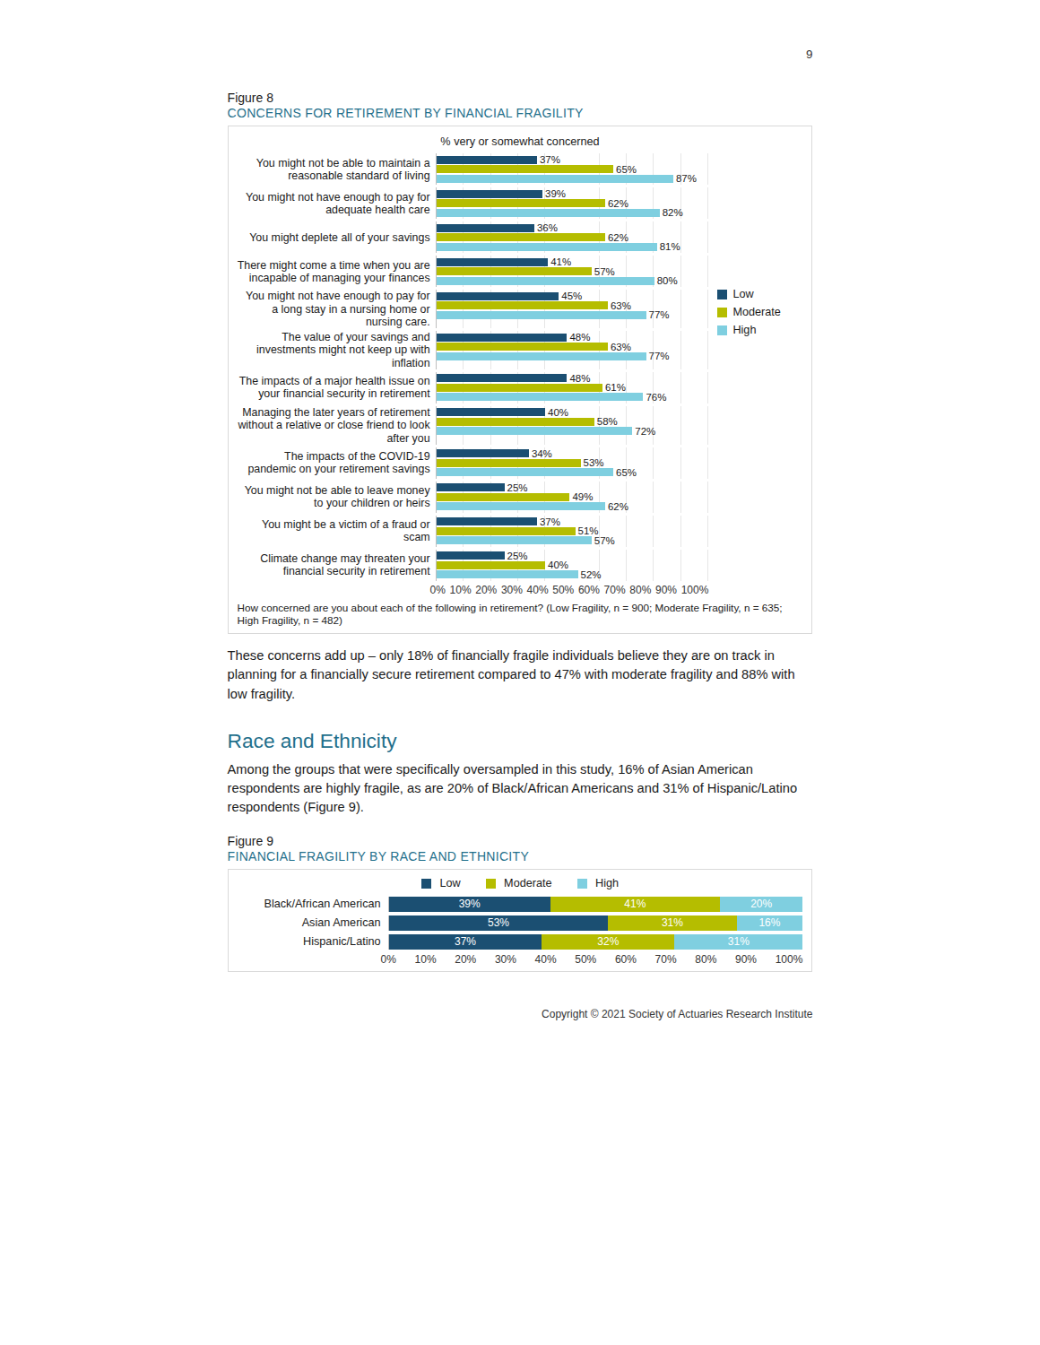9
Figure 8
CONCERNS FOR RETIREMENT BY FINANCIAL FRAGILITY
% very or somewhat concerned
You might not be able to maintain a reasonable standard of living
37%
65%
87%
You might not have enough to pay for adequate health care
39%
62%
82%
You might deplete all of your savings
36%
62%
81%
There might come a time when you are incapable of managing your finances
41%
57%
80%
You might not have enough to pay for a long stay in a nursing home or nursing care.
45%
63%
77%
The value of your savings and investments might not keep up with inflation
48%
63%
77%
The impacts of a major health issue on your financial security in retirement
48%
61%
76%
Managing the later years of retirement without a relative or close friend to look after you
40%
58%
72%
The impacts of the COVID-19 pandemic on your retirement savings
34%
53%
65%
You might not be able to leave money to your children or heirs
25%
49%
62%
You might be a victim of a fraud or scam
37%
51%
57%
Climate change may threaten your financial security in retirement
25%
40%
52%
0% 10% 20% 30% 40% 50% 60% 70% 80% 90% 100%
Low
Moderate
High
How concerned are you about each of the following in retirement? (Low Fragility, n = 900; Moderate Fragility, n = 635; High Fragility, n = 482)
These concerns add up – only 18% of financially fragile individuals believe they are on track in planning for a financially secure retirement compared to 47% with moderate fragility and 88% with low fragility.
Race and Ethnicity
Among the groups that were specifically oversampled in this study, 16% of Asian American respondents are highly fragile, as are 20% of Black/African Americans and 31% of Hispanic/Latino respondents (Figure 9).
Figure 9
FINANCIAL FRAGILITY BY RACE AND ETHNICITY
Low Moderate High
Black/African American
39%
41%
20%
Asian American
53%
31%
16%
Hispanic/Latino
37%
32%
31%
0% 10% 20% 30% 40% 50% 60% 70% 80% 90% 100%
Copyright © 2021 Society of Actuaries Research Institute